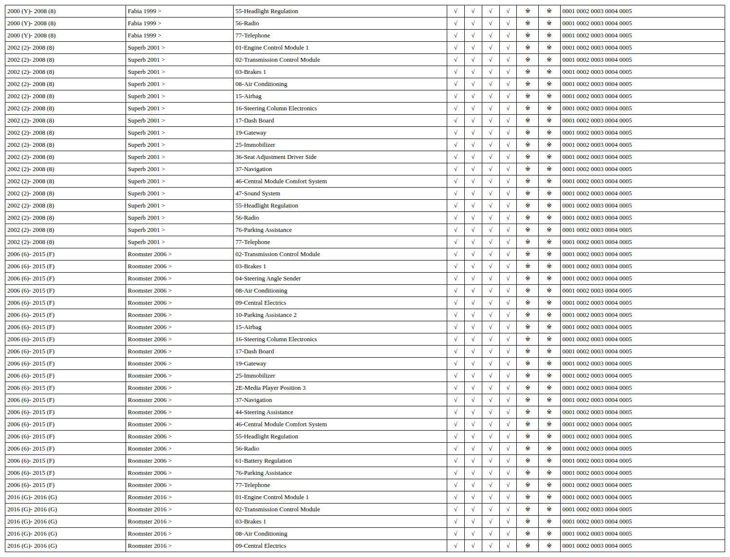| 2000 (Y)- 2008 (8) | Fabia 1999 > | 55-Headlight Regulation | √ | √ | √ | √ | ※ | ※ | 0001 0002 0003 0004 0005 |
| 2000 (Y)- 2008 (8) | Fabia 1999 > | 56-Radio | √ | √ | √ | √ | ※ | ※ | 0001 0002 0003 0004 0005 |
| 2000 (Y)- 2008 (8) | Fabia 1999 > | 77-Telephone | √ | √ | √ | √ | ※ | ※ | 0001 0002 0003 0004 0005 |
| 2002 (2)- 2008 (8) | Superb 2001 > | 01-Engine Control Module 1 | √ | √ | √ | √ | ※ | ※ | 0001 0002 0003 0004 0005 |
| 2002 (2)- 2008 (8) | Superb 2001 > | 02-Transmission Control Module | √ | √ | √ | √ | ※ | ※ | 0001 0002 0003 0004 0005 |
| 2002 (2)- 2008 (8) | Superb 2001 > | 03-Brakes 1 | √ | √ | √ | √ | ※ | ※ | 0001 0002 0003 0004 0005 |
| 2002 (2)- 2008 (8) | Superb 2001 > | 08-Air Conditioning | √ | √ | √ | √ | ※ | ※ | 0001 0002 0003 0004 0005 |
| 2002 (2)- 2008 (8) | Superb 2001 > | 15-Airbag | √ | √ | √ | √ | ※ | ※ | 0001 0002 0003 0004 0005 |
| 2002 (2)- 2008 (8) | Superb 2001 > | 16-Steering Column Electronics | √ | √ | √ | √ | ※ | ※ | 0001 0002 0003 0004 0005 |
| 2002 (2)- 2008 (8) | Superb 2001 > | 17-Dash Board | √ | √ | √ | √ | ※ | ※ | 0001 0002 0003 0004 0005 |
| 2002 (2)- 2008 (8) | Superb 2001 > | 19-Gateway | √ | √ | √ | √ | ※ | ※ | 0001 0002 0003 0004 0005 |
| 2002 (2)- 2008 (8) | Superb 2001 > | 25-Immobilizer | √ | √ | √ | √ | ※ | ※ | 0001 0002 0003 0004 0005 |
| 2002 (2)- 2008 (8) | Superb 2001 > | 36-Seat Adjustment Driver Side | √ | √ | √ | √ | ※ | ※ | 0001 0002 0003 0004 0005 |
| 2002 (2)- 2008 (8) | Superb 2001 > | 37-Navigation | √ | √ | √ | √ | ※ | ※ | 0001 0002 0003 0004 0005 |
| 2002 (2)- 2008 (8) | Superb 2001 > | 46-Central Module Comfort System | √ | √ | √ | √ | ※ | ※ | 0001 0002 0003 0004 0005 |
| 2002 (2)- 2008 (8) | Superb 2001 > | 47-Sound System | √ | √ | √ | √ | ※ | ※ | 0001 0002 0003 0004 0005 |
| 2002 (2)- 2008 (8) | Superb 2001 > | 55-Headlight Regulation | √ | √ | √ | √ | ※ | ※ | 0001 0002 0003 0004 0005 |
| 2002 (2)- 2008 (8) | Superb 2001 > | 56-Radio | √ | √ | √ | √ | ※ | ※ | 0001 0002 0003 0004 0005 |
| 2002 (2)- 2008 (8) | Superb 2001 > | 76-Parking Assistance | √ | √ | √ | √ | ※ | ※ | 0001 0002 0003 0004 0005 |
| 2002 (2)- 2008 (8) | Superb 2001 > | 77-Telephone | √ | √ | √ | √ | ※ | ※ | 0001 0002 0003 0004 0005 |
| 2006 (6)- 2015 (F) | Roomster 2006 > | 02-Transmission Control Module | √ | √ | √ | √ | ※ | ※ | 0001 0002 0003 0004 0005 |
| 2006 (6)- 2015 (F) | Roomster 2006 > | 03-Brakes 1 | √ | √ | √ | √ | ※ | ※ | 0001 0002 0003 0004 0005 |
| 2006 (6)- 2015 (F) | Roomster 2006 > | 04-Steering Angle Sender | √ | √ | √ | √ | ※ | ※ | 0001 0002 0003 0004 0005 |
| 2006 (6)- 2015 (F) | Roomster 2006 > | 08-Air Conditioning | √ | √ | √ | √ | ※ | ※ | 0001 0002 0003 0004 0005 |
| 2006 (6)- 2015 (F) | Roomster 2006 > | 09-Central Electrics | √ | √ | √ | √ | ※ | ※ | 0001 0002 0003 0004 0005 |
| 2006 (6)- 2015 (F) | Roomster 2006 > | 10-Parking Assistance 2 | √ | √ | √ | √ | ※ | ※ | 0001 0002 0003 0004 0005 |
| 2006 (6)- 2015 (F) | Roomster 2006 > | 15-Airbag | √ | √ | √ | √ | ※ | ※ | 0001 0002 0003 0004 0005 |
| 2006 (6)- 2015 (F) | Roomster 2006 > | 16-Steering Column Electronics | √ | √ | √ | √ | ※ | ※ | 0001 0002 0003 0004 0005 |
| 2006 (6)- 2015 (F) | Roomster 2006 > | 17-Dash Board | √ | √ | √ | √ | ※ | ※ | 0001 0002 0003 0004 0005 |
| 2006 (6)- 2015 (F) | Roomster 2006 > | 19-Gateway | √ | √ | √ | √ | ※ | ※ | 0001 0002 0003 0004 0005 |
| 2006 (6)- 2015 (F) | Roomster 2006 > | 25-Immobilizer | √ | √ | √ | √ | ※ | ※ | 0001 0002 0003 0004 0005 |
| 2006 (6)- 2015 (F) | Roomster 2006 > | 2E-Media Player Position 3 | √ | √ | √ | √ | ※ | ※ | 0001 0002 0003 0004 0005 |
| 2006 (6)- 2015 (F) | Roomster 2006 > | 37-Navigation | √ | √ | √ | √ | ※ | ※ | 0001 0002 0003 0004 0005 |
| 2006 (6)- 2015 (F) | Roomster 2006 > | 44-Steering Assistance | √ | √ | √ | √ | ※ | ※ | 0001 0002 0003 0004 0005 |
| 2006 (6)- 2015 (F) | Roomster 2006 > | 46-Central Module Comfort System | √ | √ | √ | √ | ※ | ※ | 0001 0002 0003 0004 0005 |
| 2006 (6)- 2015 (F) | Roomster 2006 > | 55-Headlight Regulation | √ | √ | √ | √ | ※ | ※ | 0001 0002 0003 0004 0005 |
| 2006 (6)- 2015 (F) | Roomster 2006 > | 56-Radio | √ | √ | √ | √ | ※ | ※ | 0001 0002 0003 0004 0005 |
| 2006 (6)- 2015 (F) | Roomster 2006 > | 61-Battery Regulation | √ | √ | √ | √ | ※ | ※ | 0001 0002 0003 0004 0005 |
| 2006 (6)- 2015 (F) | Roomster 2006 > | 76-Parking Assistance | √ | √ | √ | √ | ※ | ※ | 0001 0002 0003 0004 0005 |
| 2006 (6)- 2015 (F) | Roomster 2006 > | 77-Telephone | √ | √ | √ | √ | ※ | ※ | 0001 0002 0003 0004 0005 |
| 2016 (G)- 2016 (G) | Roomster 2016 > | 01-Engine Control Module 1 | √ | √ | √ | √ | ※ | ※ | 0001 0002 0003 0004 0005 |
| 2016 (G)- 2016 (G) | Roomster 2016 > | 02-Transmission Control Module | √ | √ | √ | √ | ※ | ※ | 0001 0002 0003 0004 0005 |
| 2016 (G)- 2016 (G) | Roomster 2016 > | 03-Brakes 1 | √ | √ | √ | √ | ※ | ※ | 0001 0002 0003 0004 0005 |
| 2016 (G)- 2016 (G) | Roomster 2016 > | 08-Air Conditioning | √ | √ | √ | √ | ※ | ※ | 0001 0002 0003 0004 0005 |
| 2016 (G)- 2016 (G) | Roomster 2016 > | 09-Central Electrics | √ | √ | √ | √ | ※ | ※ | 0001 0002 0003 0004 0005 |